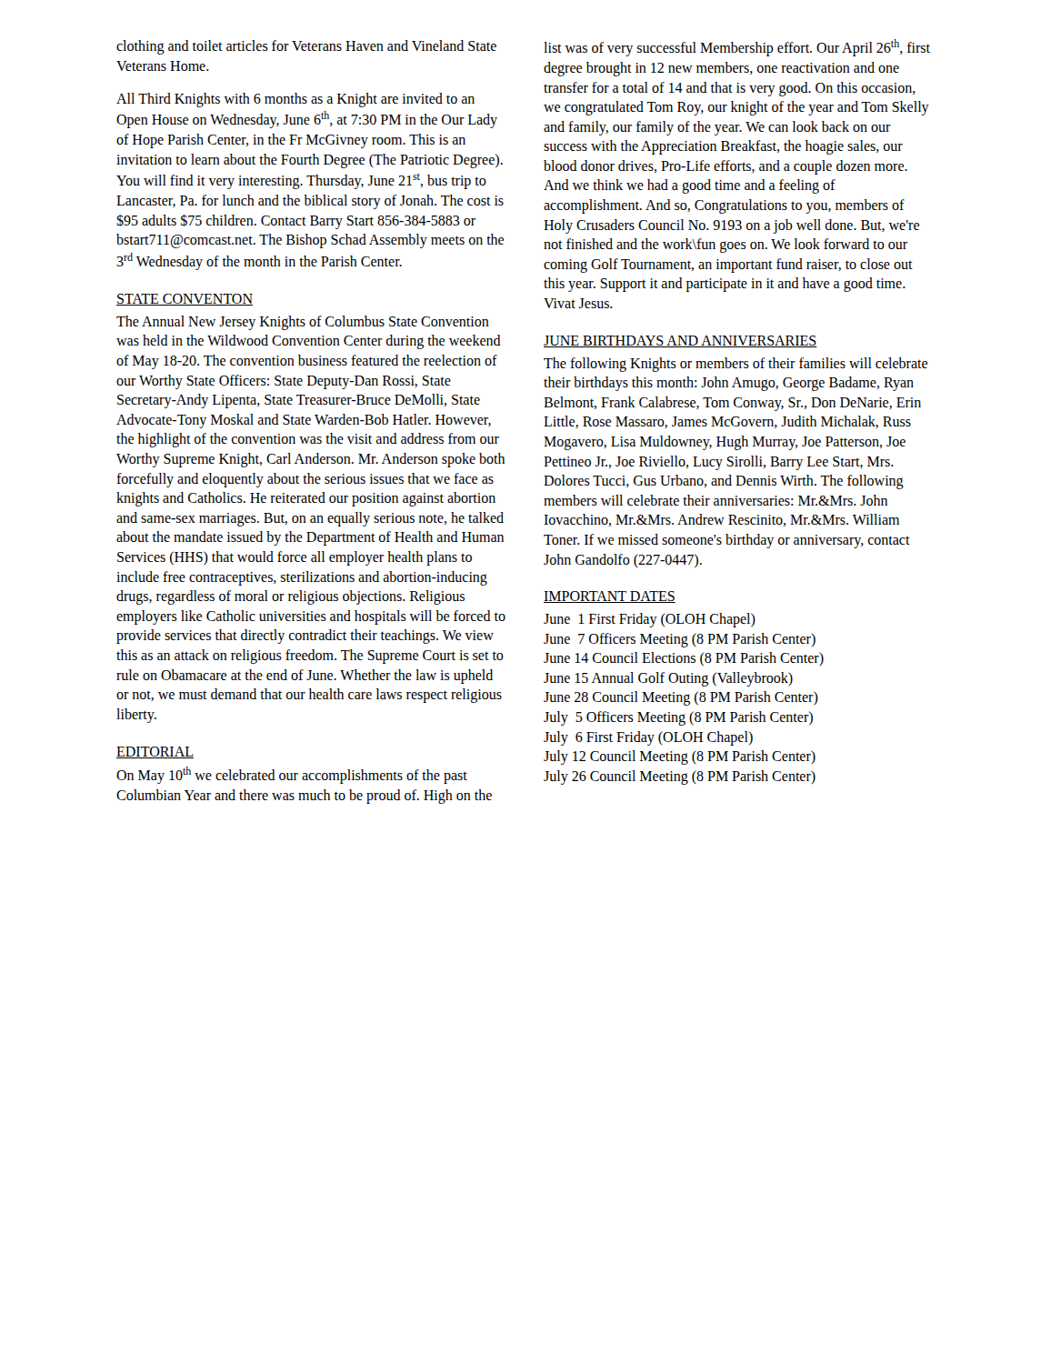clothing and toilet articles for Veterans Haven and Vineland State Veterans Home.
All Third Knights with 6 months as a Knight are invited to an Open House on Wednesday, June 6th, at 7:30 PM in the Our Lady of Hope Parish Center, in the Fr McGivney room. This is an invitation to learn about the Fourth Degree (The Patriotic Degree). You will find it very interesting. Thursday, June 21st, bus trip to Lancaster, Pa. for lunch and the biblical story of Jonah. The cost is $95 adults $75 children. Contact Barry Start 856-384-5883 or bstart711@comcast.net. The Bishop Schad Assembly meets on the 3rd Wednesday of the month in the Parish Center.
STATE CONVENTON
The Annual New Jersey Knights of Columbus State Convention was held in the Wildwood Convention Center during the weekend of May 18-20. The convention business featured the reelection of our Worthy State Officers: State Deputy-Dan Rossi, State Secretary-Andy Lipenta, State Treasurer-Bruce DeMolli, State Advocate-Tony Moskal and State Warden-Bob Hatler. However, the highlight of the convention was the visit and address from our Worthy Supreme Knight, Carl Anderson. Mr. Anderson spoke both forcefully and eloquently about the serious issues that we face as knights and Catholics. He reiterated our position against abortion and same-sex marriages. But, on an equally serious note, he talked about the mandate issued by the Department of Health and Human Services (HHS) that would force all employer health plans to include free contraceptives, sterilizations and abortion-inducing drugs, regardless of moral or religious objections. Religious employers like Catholic universities and hospitals will be forced to provide services that directly contradict their teachings. We view this as an attack on religious freedom. The Supreme Court is set to rule on Obamacare at the end of June. Whether the law is upheld or not, we must demand that our health care laws respect religious liberty.
EDITORIAL
On May 10th we celebrated our accomplishments of the past Columbian Year and there was much to be proud of. High on the list was of very successful Membership effort. Our April 26th, first degree brought in 12 new members, one reactivation and one transfer for a total of 14 and that is very good. On this occasion, we congratulated Tom Roy, our knight of the year and Tom Skelly and family, our family of the year. We can look back on our success with the Appreciation Breakfast, the hoagie sales, our blood donor drives, Pro-Life efforts, and a couple dozen more. And we think we had a good time and a feeling of accomplishment. And so, Congratulations to you, members of Holy Crusaders Council No. 9193 on a job well done. But, we're not finished and the work\fun goes on. We look forward to our coming Golf Tournament, an important fund raiser, to close out this year. Support it and participate in it and have a good time. Vivat Jesus.
JUNE BIRTHDAYS AND ANNIVERSARIES
The following Knights or members of their families will celebrate their birthdays this month: John Amugo, George Badame, Ryan Belmont, Frank Calabrese, Tom Conway, Sr., Don DeNarie, Erin Little, Rose Massaro, James McGovern, Judith Michalak, Russ Mogavero, Lisa Muldowney, Hugh Murray, Joe Patterson, Joe Pettineo Jr., Joe Riviello, Lucy Sirolli, Barry Lee Start, Mrs. Dolores Tucci, Gus Urbano, and Dennis Wirth. The following members will celebrate their anniversaries: Mr.&Mrs. John Iovacchino, Mr.&Mrs. Andrew Rescinito, Mr.&Mrs. William Toner. If we missed someone's birthday or anniversary, contact John Gandolfo (227-0447).
IMPORTANT DATES
June 1 First Friday (OLOH Chapel)
June 7 Officers Meeting (8 PM Parish Center)
June 14 Council Elections (8 PM Parish Center)
June 15 Annual Golf Outing (Valleybrook)
June 28 Council Meeting (8 PM Parish Center)
July 5 Officers Meeting (8 PM Parish Center)
July 6 First Friday (OLOH Chapel)
July 12 Council Meeting (8 PM Parish Center)
July 26 Council Meeting (8 PM Parish Center)